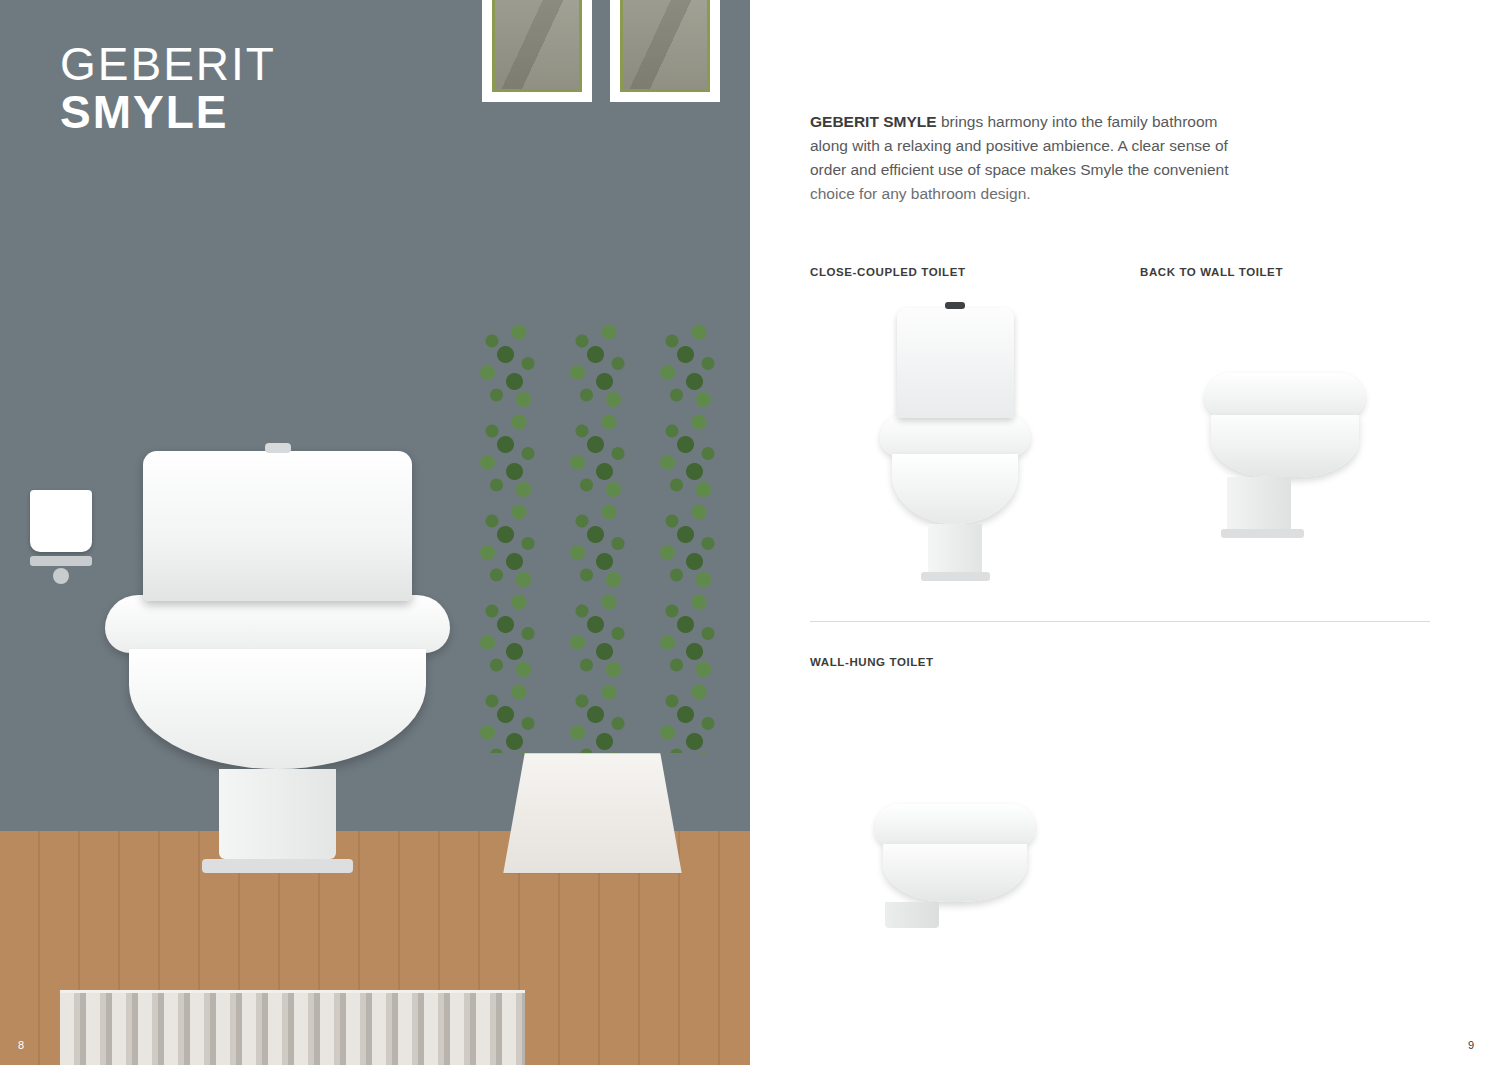GEBERIT SMYLE
8
GEBERIT SMYLE brings harmony into the family bathroom along with a relaxing and positive ambience. A clear sense of order and efficient use of space makes Smyle the convenient choice for any bathroom design.
CLOSE-COUPLED TOILET
BACK TO WALL TOILET
WALL-HUNG TOILET
9